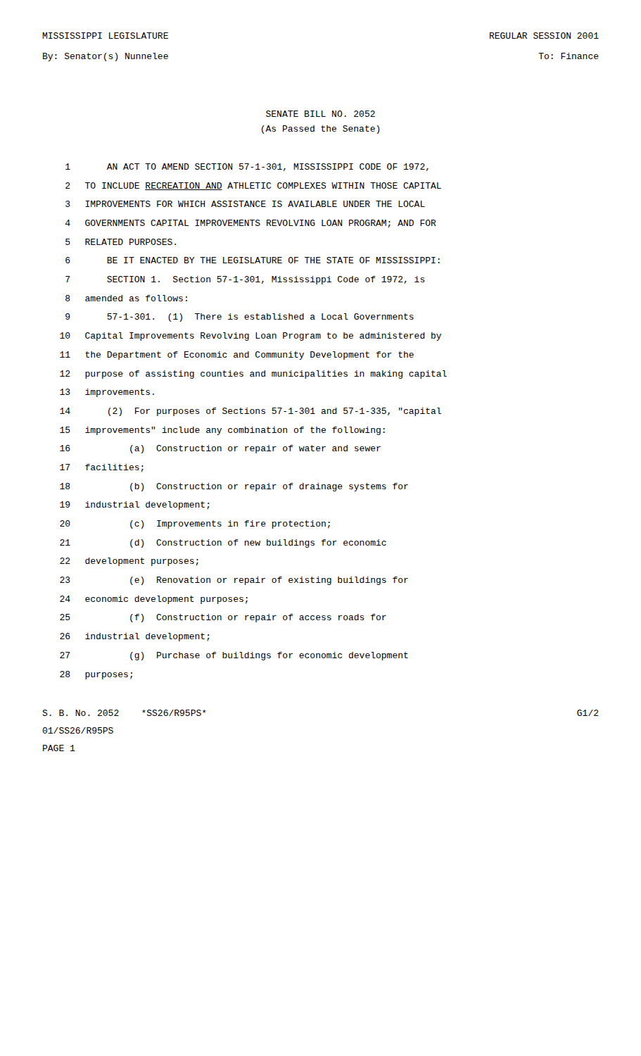MISSISSIPPI LEGISLATURE
REGULAR SESSION 2001
By: Senator(s) Nunnelee
To: Finance
SENATE BILL NO. 2052
(As Passed the Senate)
| 1 | AN ACT TO AMEND SECTION 57-1-301, MISSISSIPPI CODE OF 1972, |
| 2 | TO INCLUDE RECREATION AND ATHLETIC COMPLEXES WITHIN THOSE CAPITAL |
| 3 | IMPROVEMENTS FOR WHICH ASSISTANCE IS AVAILABLE UNDER THE LOCAL |
| 4 | GOVERNMENTS CAPITAL IMPROVEMENTS REVOLVING LOAN PROGRAM; AND FOR |
| 5 | RELATED PURPOSES. |
| 6 | BE IT ENACTED BY THE LEGISLATURE OF THE STATE OF MISSISSIPPI: |
| 7 | SECTION 1. Section 57-1-301, Mississippi Code of 1972, is |
| 8 | amended as follows: |
| 9 | 57-1-301. (1) There is established a Local Governments |
| 10 | Capital Improvements Revolving Loan Program to be administered by |
| 11 | the Department of Economic and Community Development for the |
| 12 | purpose of assisting counties and municipalities in making capital |
| 13 | improvements. |
| 14 | (2) For purposes of Sections 57-1-301 and 57-1-335, "capital |
| 15 | improvements" include any combination of the following: |
| 16 | (a) Construction or repair of water and sewer |
| 17 | facilities; |
| 18 | (b) Construction or repair of drainage systems for |
| 19 | industrial development; |
| 20 | (c) Improvements in fire protection; |
| 21 | (d) Construction of new buildings for economic |
| 22 | development purposes; |
| 23 | (e) Renovation or repair of existing buildings for |
| 24 | economic development purposes; |
| 25 | (f) Construction or repair of access roads for |
| 26 | industrial development; |
| 27 | (g) Purchase of buildings for economic development |
| 28 | purposes; |
S. B. No. 2052 *SS26/R95PS* 01/SS26/R95PS PAGE 1
G1/2